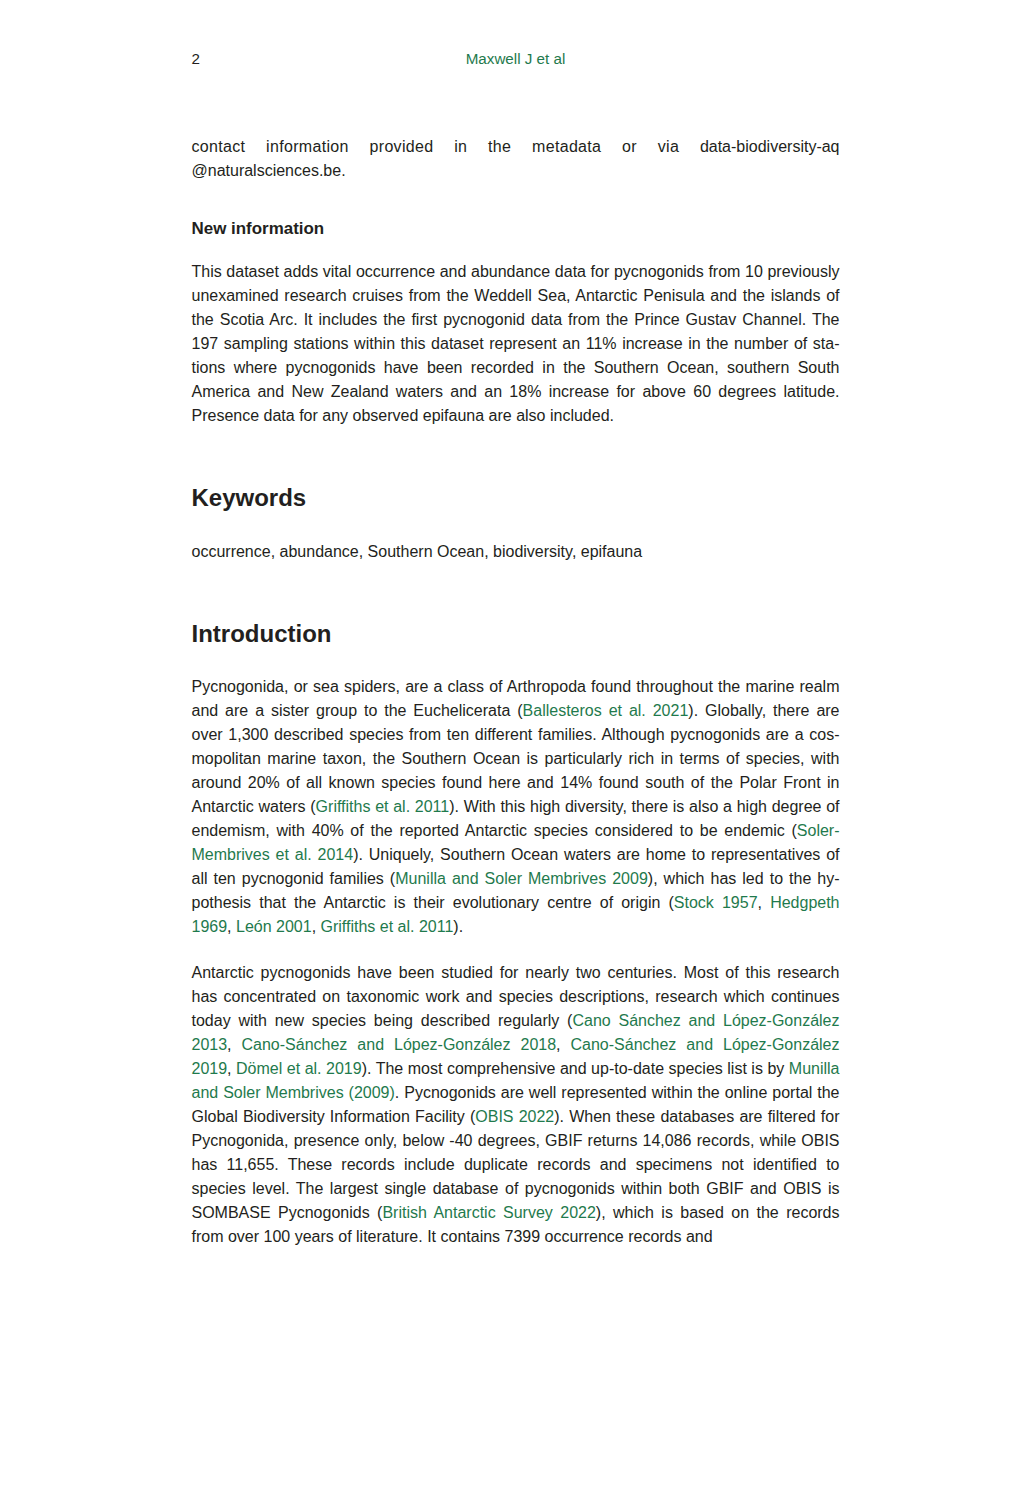2 Maxwell J et al
contact information provided in the metadata or via data-biodiversity-aq@naturalsciences.be.
New information
This dataset adds vital occurrence and abundance data for pycnogonids from 10 previously unexamined research cruises from the Weddell Sea, Antarctic Penisula and the islands of the Scotia Arc. It includes the first pycnogonid data from the Prince Gustav Channel. The 197 sampling stations within this dataset represent an 11% increase in the number of stations where pycnogonids have been recorded in the Southern Ocean, southern South America and New Zealand waters and an 18% increase for above 60 degrees latitude. Presence data for any observed epifauna are also included.
Keywords
occurrence, abundance, Southern Ocean, biodiversity, epifauna
Introduction
Pycnogonida, or sea spiders, are a class of Arthropoda found throughout the marine realm and are a sister group to the Euchelicerata (Ballesteros et al. 2021). Globally, there are over 1,300 described species from ten different families. Although pycnogonids are a cosmopolitan marine taxon, the Southern Ocean is particularly rich in terms of species, with around 20% of all known species found here and 14% found south of the Polar Front in Antarctic waters (Griffiths et al. 2011). With this high diversity, there is also a high degree of endemism, with 40% of the reported Antarctic species considered to be endemic (Soler-Membrives et al. 2014). Uniquely, Southern Ocean waters are home to representatives of all ten pycnogonid families (Munilla and Soler Membrives 2009), which has led to the hypothesis that the Antarctic is their evolutionary centre of origin (Stock 1957, Hedgpeth 1969, León 2001, Griffiths et al. 2011).
Antarctic pycnogonids have been studied for nearly two centuries. Most of this research has concentrated on taxonomic work and species descriptions, research which continues today with new species being described regularly (Cano Sánchez and López-González 2013, Cano-Sánchez and López-González 2018, Cano-Sánchez and López-González 2019, Dömel et al. 2019). The most comprehensive and up-to-date species list is by Munilla and Soler Membrives (2009). Pycnogonids are well represented within the online portal the Global Biodiversity Information Facility (OBIS 2022). When these databases are filtered for Pycnogonida, presence only, below -40 degrees, GBIF returns 14,086 records, while OBIS has 11,655. These records include duplicate records and specimens not identified to species level. The largest single database of pycnogonids within both GBIF and OBIS is SOMBASE Pycnogonids (British Antarctic Survey 2022), which is based on the records from over 100 years of literature. It contains 7399 occurrence records and